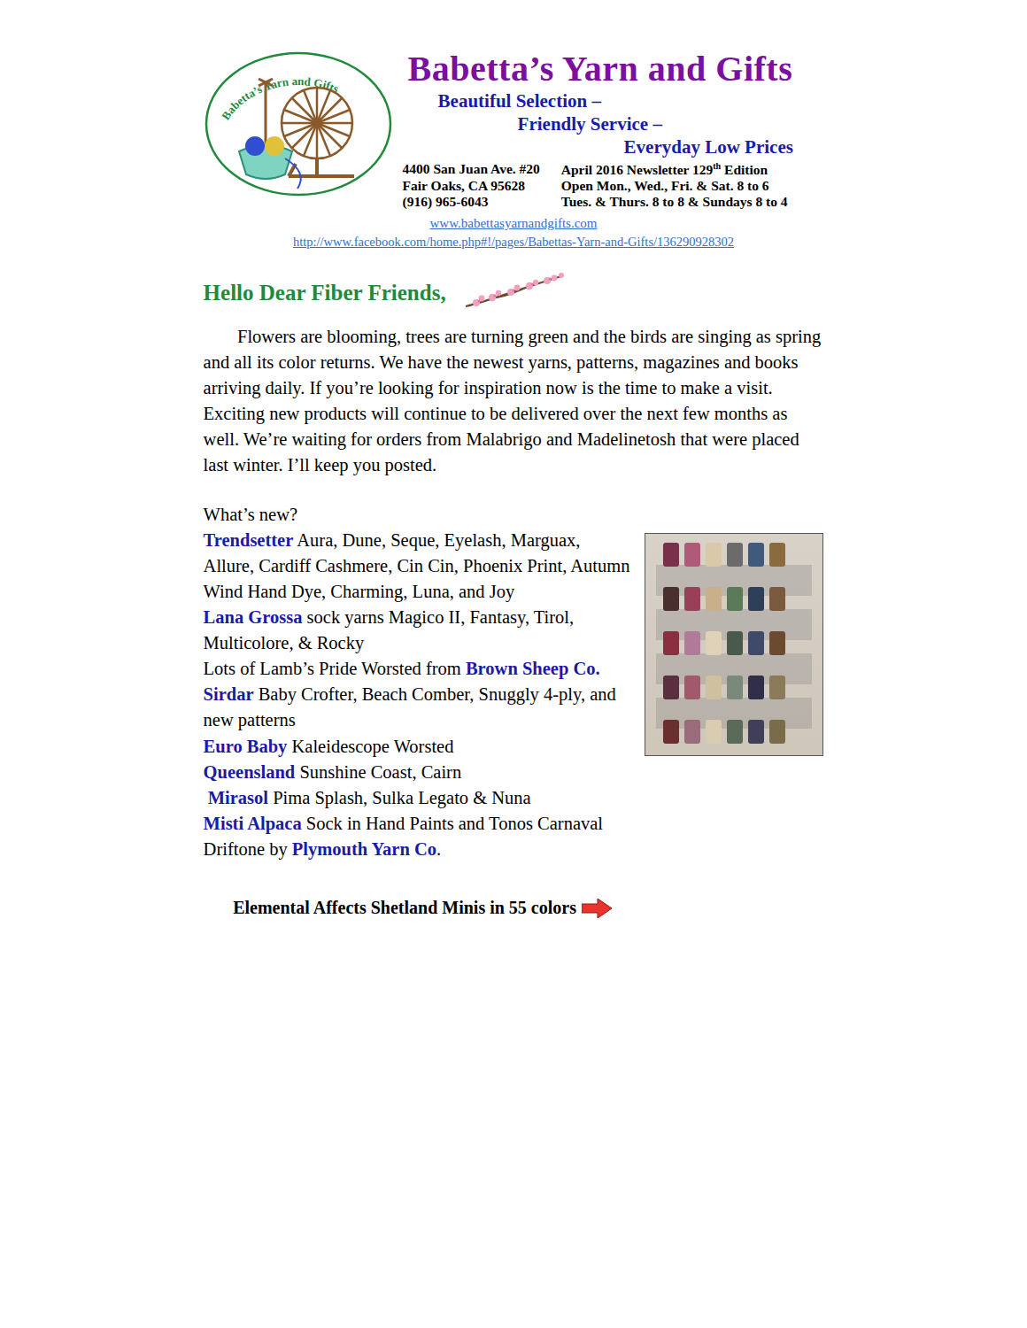Babetta’s Yarn and Gifts
Babetta’s Yarn and Gifts
Beautiful Selection –
Friendly Service –
Everyday Low Prices
| 4400 San Juan Ave. #20 | April 2016 Newsletter 129 th Edition |
| Fair Oaks, CA 95628 | Open Mon., Wed., Fri. & Sat. 8 to 6 |
| (916) 965-6043 | Tues. & Thurs. 8 to 8 & Sundays 8 to 4 |
www.babettasyarnandgifts.com
http://www.facebook.com/home.php#!/pages/Babettas-Yarn-and-Gifts/136290928302
Hello Dear Fiber Friends,
Flowers are blooming, trees are turning green and the birds are singing as spring and all its color returns. We have the newest yarns, patterns, magazines and books arriving daily. If you’re looking for inspiration now is the time to make a visit. Exciting new products will continue to be delivered over the next few months as well. We’re waiting for orders from Malabrigo and Madelinetosh that were placed last winter. I’ll keep you posted.
What’s new?
Trendsetter Aura, Dune, Seque, Eyelash, Marguax, Allure, Cardiff Cashmere, Cin Cin, Phoenix Print, Autumn Wind Hand Dye, Charming, Luna, and Joy
Lana Grossa sock yarns Magico II, Fantasy, Tirol, Multicolore, & Rocky
Lots of Lamb’s Pride Worsted from Brown Sheep Co.
Sirdar Baby Crofter, Beach Comber, Snuggly 4-ply, and new patterns
Euro Baby Kaleidescope Worsted
Queensland Sunshine Coast, Cairn
Mirasol Pima Splash, Sulka Legato & Nuna
Misti Alpaca Sock in Hand Paints and Tonos Carnaval
Driftone by Plymouth Yarn Co.
Elemental Affects Shetland Minis in 55 colors